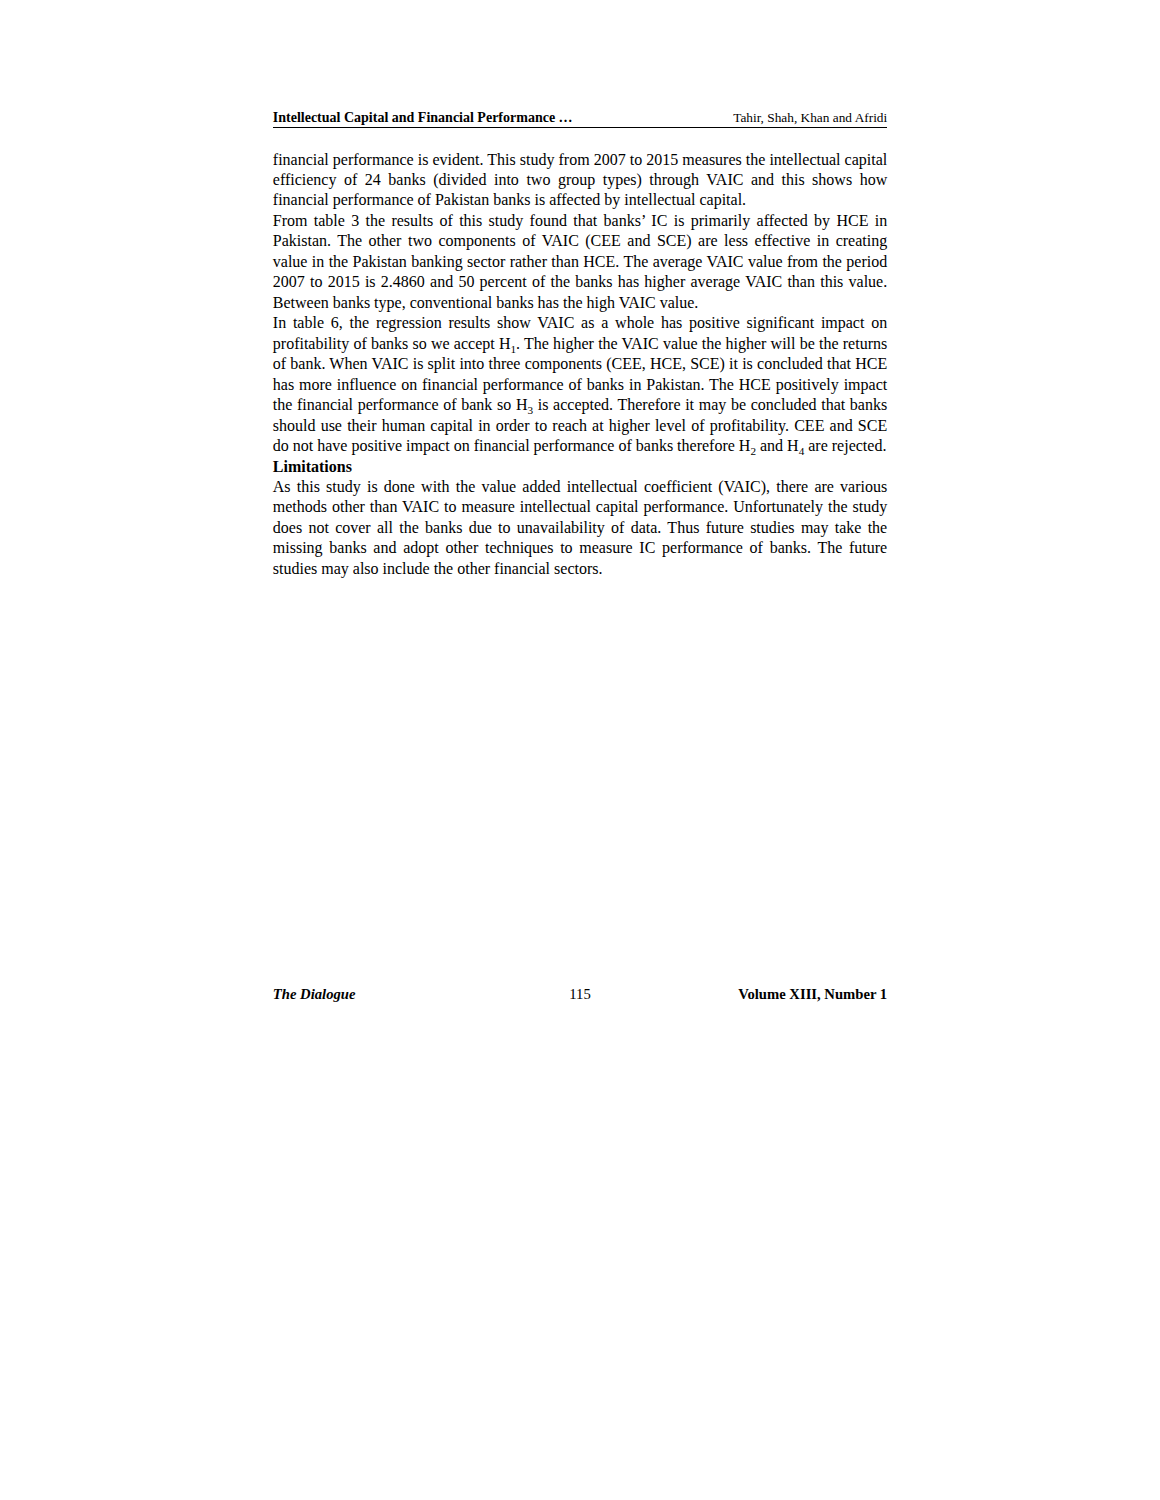Intellectual Capital and Financial Performance … Tahir, Shah, Khan and Afridi
financial performance is evident. This study from 2007 to 2015 measures the intellectual capital efficiency of 24 banks (divided into two group types) through VAIC and this shows how financial performance of Pakistan banks is affected by intellectual capital.
From table 3 the results of this study found that banks’ IC is primarily affected by HCE in Pakistan. The other two components of VAIC (CEE and SCE) are less effective in creating value in the Pakistan banking sector rather than HCE. The average VAIC value from the period 2007 to 2015 is 2.4860 and 50 percent of the banks has higher average VAIC than this value. Between banks type, conventional banks has the high VAIC value.
In table 6, the regression results show VAIC as a whole has positive significant impact on profitability of banks so we accept H1. The higher the VAIC value the higher will be the returns of bank. When VAIC is split into three components (CEE, HCE, SCE) it is concluded that HCE has more influence on financial performance of banks in Pakistan. The HCE positively impact the financial performance of bank so H3 is accepted. Therefore it may be concluded that banks should use their human capital in order to reach at higher level of profitability. CEE and SCE do not have positive impact on financial performance of banks therefore H2 and H4 are rejected.
Limitations
As this study is done with the value added intellectual coefficient (VAIC), there are various methods other than VAIC to measure intellectual capital performance. Unfortunately the study does not cover all the banks due to unavailability of data. Thus future studies may take the missing banks and adopt other techniques to measure IC performance of banks. The future studies may also include the other financial sectors.
The Dialogue 115 Volume XIII, Number 1